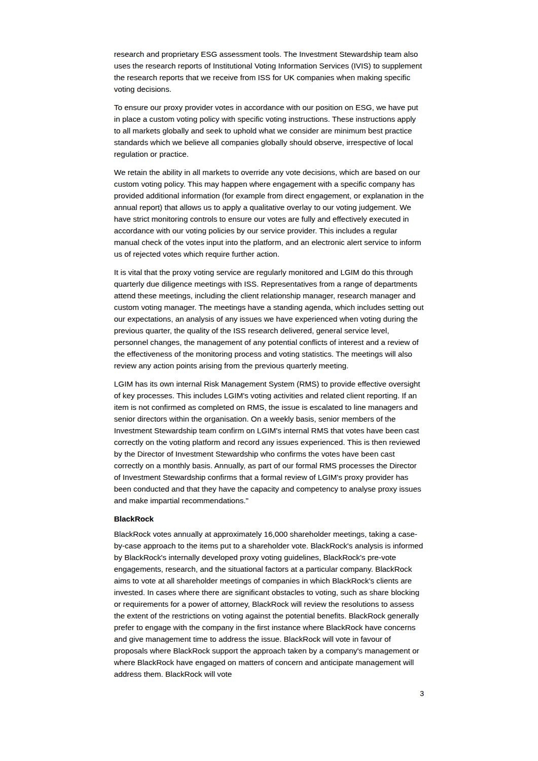research and proprietary ESG assessment tools. The Investment Stewardship team also uses the research reports of Institutional Voting Information Services (IVIS) to supplement the research reports that we receive from ISS for UK companies when making specific voting decisions.
To ensure our proxy provider votes in accordance with our position on ESG, we have put in place a custom voting policy with specific voting instructions. These instructions apply to all markets globally and seek to uphold what we consider are minimum best practice standards which we believe all companies globally should observe, irrespective of local regulation or practice.
We retain the ability in all markets to override any vote decisions, which are based on our custom voting policy. This may happen where engagement with a specific company has provided additional information (for example from direct engagement, or explanation in the annual report) that allows us to apply a qualitative overlay to our voting judgement. We have strict monitoring controls to ensure our votes are fully and effectively executed in accordance with our voting policies by our service provider. This includes a regular manual check of the votes input into the platform, and an electronic alert service to inform us of rejected votes which require further action.
It is vital that the proxy voting service are regularly monitored and LGIM do this through quarterly due diligence meetings with ISS. Representatives from a range of departments attend these meetings, including the client relationship manager, research manager and custom voting manager. The meetings have a standing agenda, which includes setting out our expectations, an analysis of any issues we have experienced when voting during the previous quarter, the quality of the ISS research delivered, general service level, personnel changes, the management of any potential conflicts of interest and a review of the effectiveness of the monitoring process and voting statistics. The meetings will also review any action points arising from the previous quarterly meeting.
LGIM has its own internal Risk Management System (RMS) to provide effective oversight of key processes. This includes LGIM's voting activities and related client reporting. If an item is not confirmed as completed on RMS, the issue is escalated to line managers and senior directors within the organisation. On a weekly basis, senior members of the Investment Stewardship team confirm on LGIM's internal RMS that votes have been cast correctly on the voting platform and record any issues experienced. This is then reviewed by the Director of Investment Stewardship who confirms the votes have been cast correctly on a monthly basis. Annually, as part of our formal RMS processes the Director of Investment Stewardship confirms that a formal review of LGIM's proxy provider has been conducted and that they have the capacity and competency to analyse proxy issues and make impartial recommendations."
BlackRock
BlackRock votes annually at approximately 16,000 shareholder meetings, taking a case-by-case approach to the items put to a shareholder vote. BlackRock's analysis is informed by BlackRock's internally developed proxy voting guidelines, BlackRock's pre-vote engagements, research, and the situational factors at a particular company. BlackRock aims to vote at all shareholder meetings of companies in which BlackRock's clients are invested. In cases where there are significant obstacles to voting, such as share blocking or requirements for a power of attorney, BlackRock will review the resolutions to assess the extent of the restrictions on voting against the potential benefits. BlackRock generally prefer to engage with the company in the first instance where BlackRock have concerns and give management time to address the issue. BlackRock will vote in favour of proposals where BlackRock support the approach taken by a company's management or where BlackRock have engaged on matters of concern and anticipate management will address them. BlackRock will vote
3